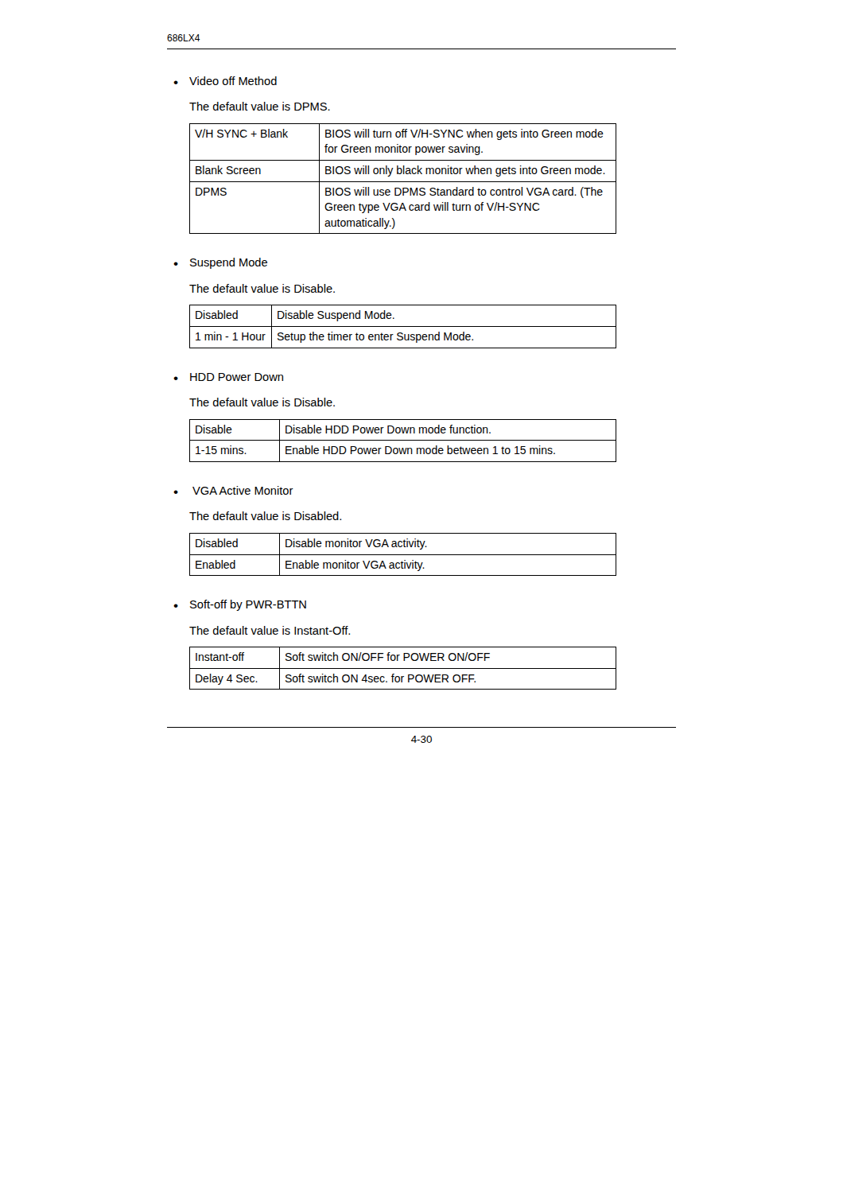686LX4
Video off Method
The default value is DPMS.
| V/H SYNC + Blank | BIOS will turn off V/H-SYNC when gets into Green mode for Green monitor power saving. |
| Blank Screen | BIOS will only black monitor when gets into Green mode. |
| DPMS | BIOS will use DPMS Standard to control VGA card. (The Green type VGA card will turn of V/H-SYNC automatically.) |
Suspend Mode
The default value is Disable.
| Disabled | Disable Suspend Mode. |
| 1 min - 1 Hour | Setup the timer to enter Suspend Mode. |
HDD Power Down
The default value is Disable.
| Disable | Disable HDD Power Down mode function. |
| 1-15 mins. | Enable HDD Power Down mode between 1 to 15 mins. |
VGA Active Monitor
The default value is Disabled.
| Disabled | Disable monitor VGA activity. |
| Enabled | Enable monitor VGA activity. |
Soft-off by PWR-BTTN
The default value is Instant-Off.
| Instant-off | Soft switch ON/OFF for POWER ON/OFF |
| Delay 4 Sec. | Soft switch ON 4sec. for POWER OFF. |
4-30